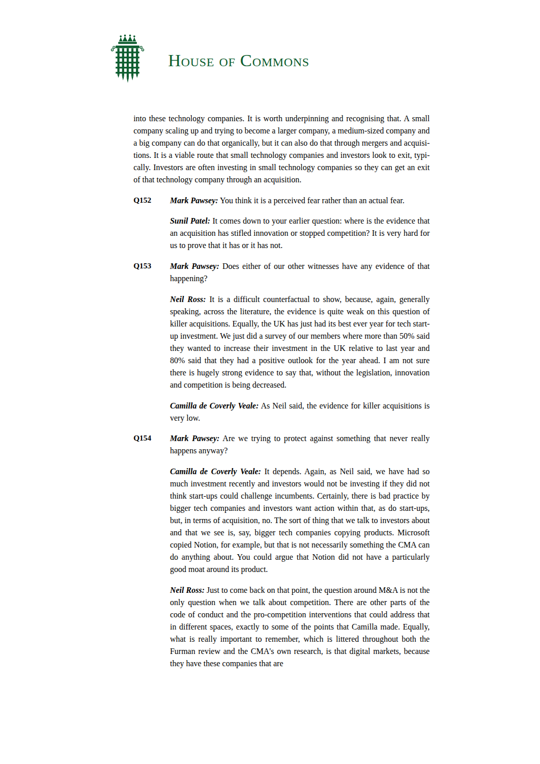House of Commons
into these technology companies. It is worth underpinning and recognising that. A small company scaling up and trying to become a larger company, a medium-sized company and a big company can do that organically, but it can also do that through mergers and acquisitions. It is a viable route that small technology companies and investors look to exit, typically. Investors are often investing in small technology companies so they can get an exit of that technology company through an acquisition.
Q152
Mark Pawsey: You think it is a perceived fear rather than an actual fear.
Sunil Patel: It comes down to your earlier question: where is the evidence that an acquisition has stifled innovation or stopped competition? It is very hard for us to prove that it has or it has not.
Q153
Mark Pawsey: Does either of our other witnesses have any evidence of that happening?
Neil Ross: It is a difficult counterfactual to show, because, again, generally speaking, across the literature, the evidence is quite weak on this question of killer acquisitions. Equally, the UK has just had its best ever year for tech start-up investment. We just did a survey of our members where more than 50% said they wanted to increase their investment in the UK relative to last year and 80% said that they had a positive outlook for the year ahead. I am not sure there is hugely strong evidence to say that, without the legislation, innovation and competition is being decreased.
Camilla de Coverly Veale: As Neil said, the evidence for killer acquisitions is very low.
Q154
Mark Pawsey: Are we trying to protect against something that never really happens anyway?
Camilla de Coverly Veale: It depends. Again, as Neil said, we have had so much investment recently and investors would not be investing if they did not think start-ups could challenge incumbents. Certainly, there is bad practice by bigger tech companies and investors want action within that, as do start-ups, but, in terms of acquisition, no. The sort of thing that we talk to investors about and that we see is, say, bigger tech companies copying products. Microsoft copied Notion, for example, but that is not necessarily something the CMA can do anything about. You could argue that Notion did not have a particularly good moat around its product.
Neil Ross: Just to come back on that point, the question around M&A is not the only question when we talk about competition. There are other parts of the code of conduct and the pro-competition interventions that could address that in different spaces, exactly to some of the points that Camilla made. Equally, what is really important to remember, which is littered throughout both the Furman review and the CMA's own research, is that digital markets, because they have these companies that are